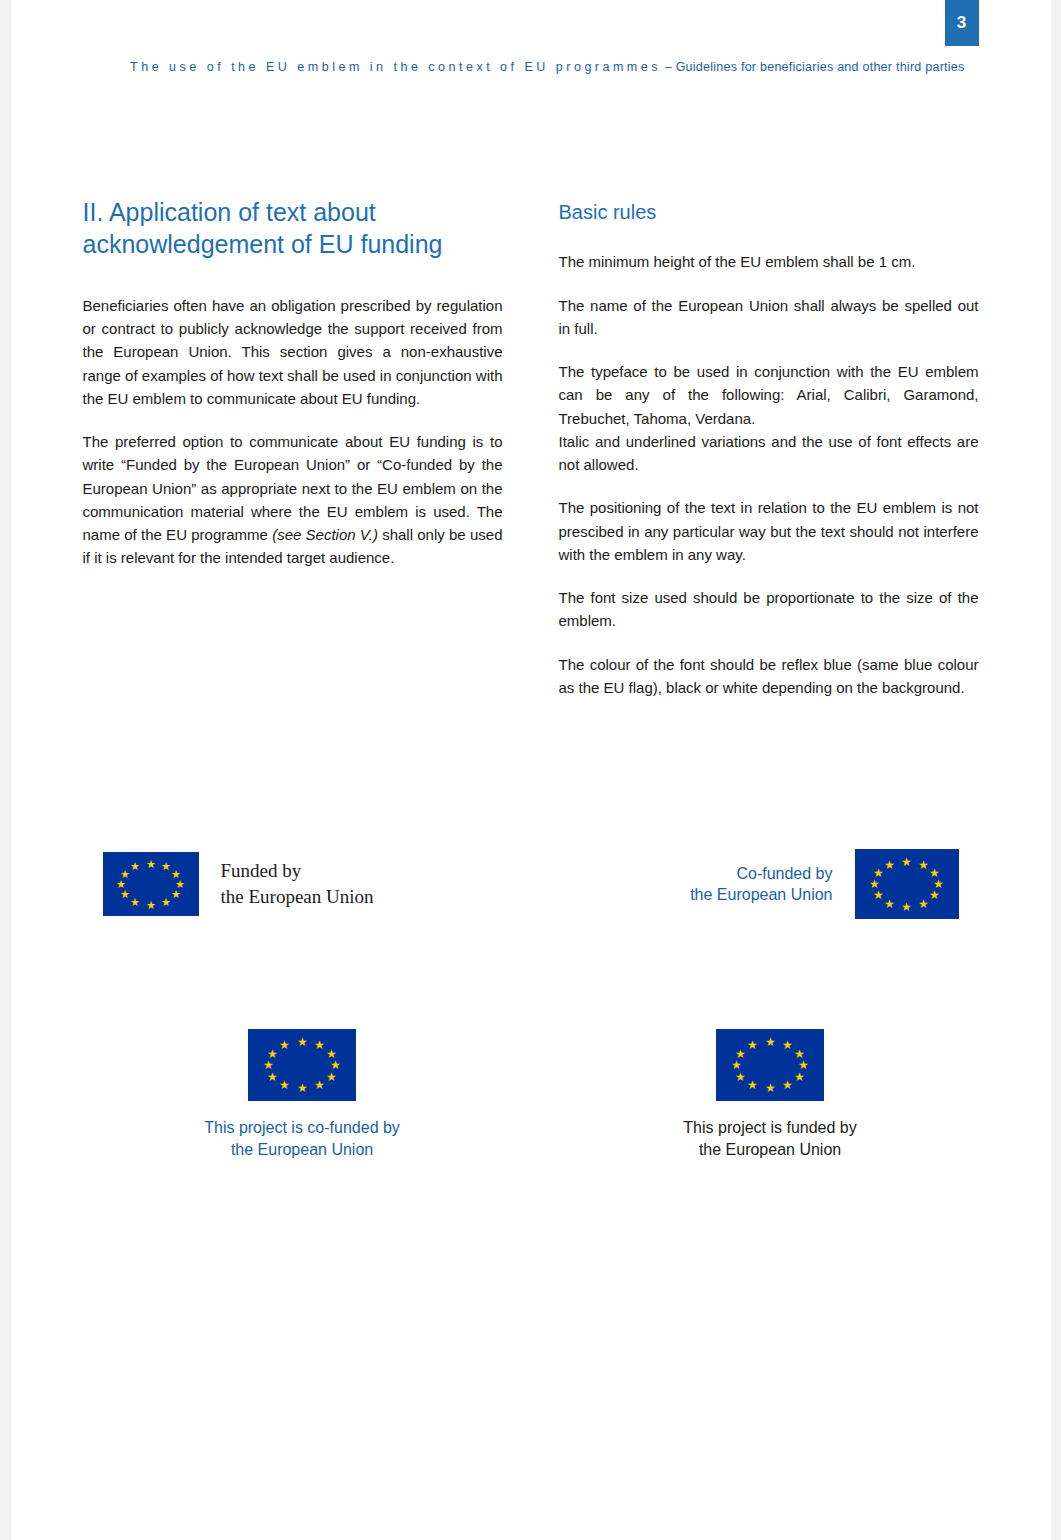3
The use of the EU emblem in the context of EU programmes – Guidelines for beneficiaries and other third parties
II. Application of text about acknowledgement of EU funding
Beneficiaries often have an obligation prescribed by regulation or contract to publicly acknowledge the support received from the European Union. This section gives a non-exhaustive range of examples of how text shall be used in conjunction with the EU emblem to communicate about EU funding.
The preferred option to communicate about EU funding is to write “Funded by the European Union” or “Co-funded by the European Union” as appropriate next to the EU emblem on the communication material where the EU emblem is used. The name of the EU programme (see Section V.) shall only be used if it is relevant for the intended target audience.
Basic rules
The minimum height of the EU emblem shall be 1 cm.
The name of the European Union shall always be spelled out in full.
The typeface to be used in conjunction with the EU emblem can be any of the following: Arial, Calibri, Garamond, Trebuchet, Tahoma, Verdana.
Italic and underlined variations and the use of font effects are not allowed.
The positioning of the text in relation to the EU emblem is not prescibed in any particular way but the text should not interfere with the emblem in any way.
The font size used should be proportionate to the size of the emblem.
The colour of the font should be reflex blue (same blue colour as the EU flag), black or white depending on the background.
★ ★ ★ ★ ★ ★ ★ ★ ★ ★ ★ ★
Funded by
the European Union
Co-funded by
the European Union
★ ★ ★ ★ ★ ★ ★ ★ ★ ★ ★ ★
★ ★ ★ ★ ★ ★ ★ ★ ★ ★ ★ ★
This project is co-funded by
the European Union
★ ★ ★ ★ ★ ★ ★ ★ ★ ★ ★ ★
This project is funded by
the European Union